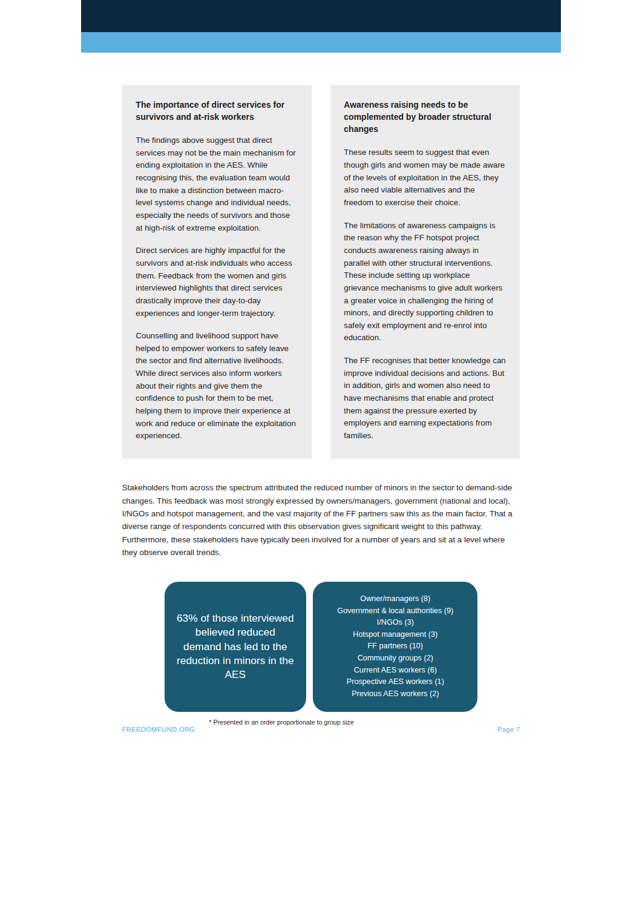The importance of direct services for survivors and at-risk workers
The findings above suggest that direct services may not be the main mechanism for ending exploitation in the AES. While recognising this, the evaluation team would like to make a distinction between macro-level systems change and individual needs, especially the needs of survivors and those at high-risk of extreme exploitation.
Direct services are highly impactful for the survivors and at-risk individuals who access them. Feedback from the women and girls interviewed highlights that direct services drastically improve their day-to-day experiences and longer-term trajectory.
Counselling and livelihood support have helped to empower workers to safely leave the sector and find alternative livelihoods. While direct services also inform workers about their rights and give them the confidence to push for them to be met, helping them to improve their experience at work and reduce or eliminate the exploitation experienced.
Awareness raising needs to be complemented by broader structural changes
These results seem to suggest that even though girls and women may be made aware of the levels of exploitation in the AES, they also need viable alternatives and the freedom to exercise their choice.
The limitations of awareness campaigns is the reason why the FF hotspot project conducts awareness raising always in parallel with other structural interventions. These include setting up workplace grievance mechanisms to give adult workers a greater voice in challenging the hiring of minors, and directly supporting children to safely exit employment and re-enrol into education.
The FF recognises that better knowledge can improve individual decisions and actions. But in addition, girls and women also need to have mechanisms that enable and protect them against the pressure exerted by employers and earning expectations from families.
Stakeholders from across the spectrum attributed the reduced number of minors in the sector to demand-side changes. This feedback was most strongly expressed by owners/managers, government (national and local), I/NGOs and hotspot management, and the vast majority of the FF partners saw this as the main factor. That a diverse range of respondents concurred with this observation gives significant weight to this pathway. Furthermore, these stakeholders have typically been involved for a number of years and sit at a level where they observe overall trends.
63% of those interviewed believed reduced demand has led to the reduction in minors in the AES
Owner/managers (8)
Government & local authorities (9)
I/NGOs (3)
Hotspot management (3)
FF partners (10)
Community groups (2)
Current AES workers (6)
Prospective AES workers (1)
Previous AES workers (2)
* Presented in an order proportionate to group size
FREEDOMFUND.ORG Page 7